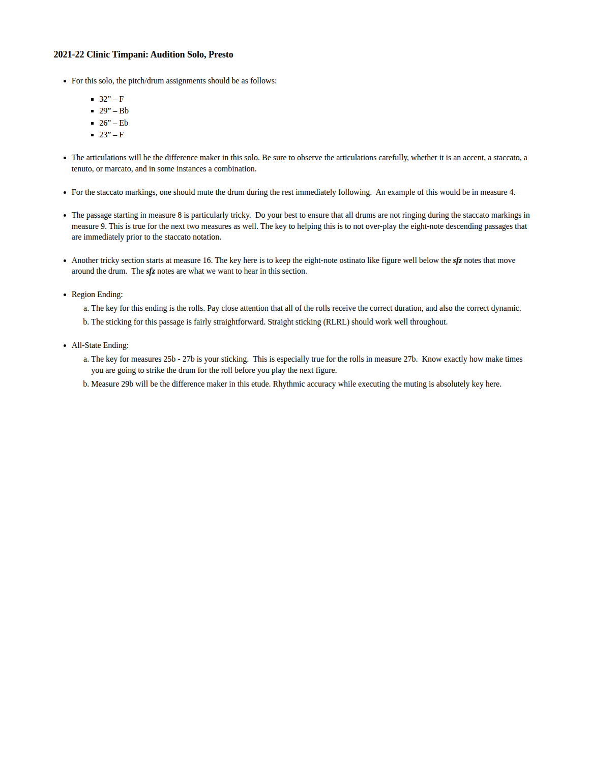2021-22 Clinic Timpani: Audition Solo, Presto
For this solo, the pitch/drum assignments should be as follows:
32” – F
29” – Bb
26” – Eb
23” – F
The articulations will be the difference maker in this solo. Be sure to observe the articulations carefully, whether it is an accent, a staccato, a tenuto, or marcato, and in some instances a combination.
For the staccato markings, one should mute the drum during the rest immediately following. An example of this would be in measure 4.
The passage starting in measure 8 is particularly tricky. Do your best to ensure that all drums are not ringing during the staccato markings in measure 9. This is true for the next two measures as well. The key to helping this is to not over-play the eight-note descending passages that are immediately prior to the staccato notation.
Another tricky section starts at measure 16. The key here is to keep the eight-note ostinato like figure well below the sfz notes that move around the drum. The sfz notes are what we want to hear in this section.
Region Ending:
The key for this ending is the rolls. Pay close attention that all of the rolls receive the correct duration, and also the correct dynamic.
The sticking for this passage is fairly straightforward. Straight sticking (RLRL) should work well throughout.
All-State Ending:
The key for measures 25b - 27b is your sticking. This is especially true for the rolls in measure 27b. Know exactly how make times you are going to strike the drum for the roll before you play the next figure.
Measure 29b will be the difference maker in this etude. Rhythmic accuracy while executing the muting is absolutely key here.